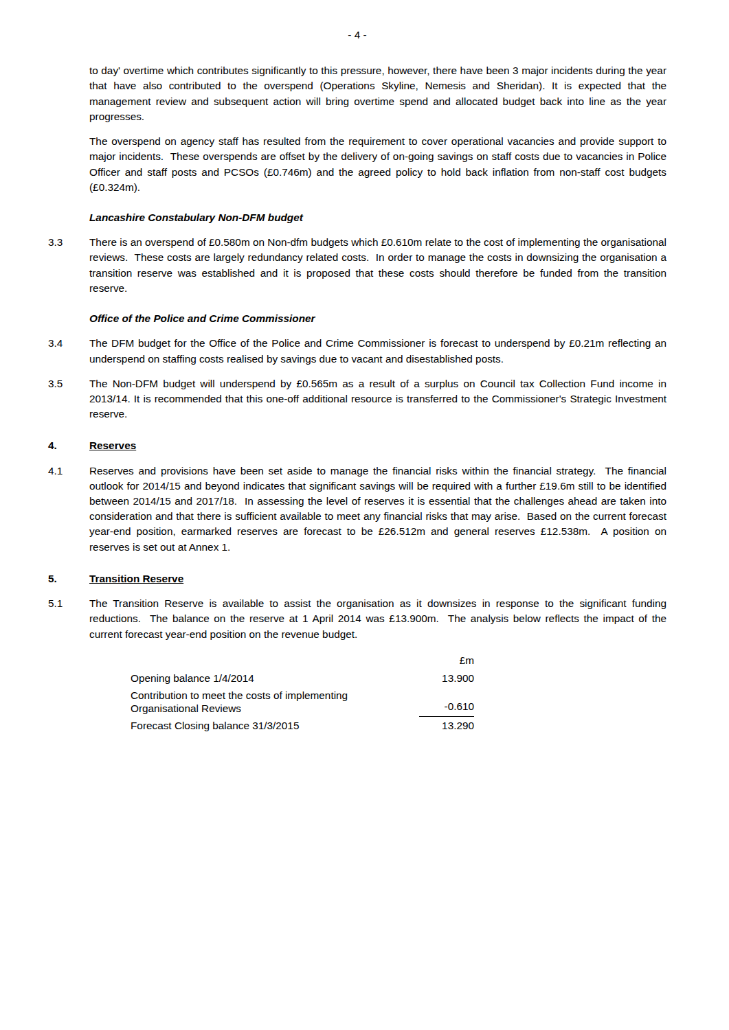- 4 -
to day' overtime which contributes significantly to this pressure, however, there have been 3 major incidents during the year that have also contributed to the overspend (Operations Skyline, Nemesis and Sheridan). It is expected that the management review and subsequent action will bring overtime spend and allocated budget back into line as the year progresses.
The overspend on agency staff has resulted from the requirement to cover operational vacancies and provide support to major incidents. These overspends are offset by the delivery of on-going savings on staff costs due to vacancies in Police Officer and staff posts and PCSOs (£0.746m) and the agreed policy to hold back inflation from non-staff cost budgets (£0.324m).
Lancashire Constabulary Non-DFM budget
3.3
There is an overspend of £0.580m on Non-dfm budgets which £0.610m relate to the cost of implementing the organisational reviews. These costs are largely redundancy related costs. In order to manage the costs in downsizing the organisation a transition reserve was established and it is proposed that these costs should therefore be funded from the transition reserve.
Office of the Police and Crime Commissioner
3.4
The DFM budget for the Office of the Police and Crime Commissioner is forecast to underspend by £0.21m reflecting an underspend on staffing costs realised by savings due to vacant and disestablished posts.
3.5
The Non-DFM budget will underspend by £0.565m as a result of a surplus on Council tax Collection Fund income in 2013/14. It is recommended that this one-off additional resource is transferred to the Commissioner's Strategic Investment reserve.
4.
Reserves
4.1
Reserves and provisions have been set aside to manage the financial risks within the financial strategy. The financial outlook for 2014/15 and beyond indicates that significant savings will be required with a further £19.6m still to be identified between 2014/15 and 2017/18. In assessing the level of reserves it is essential that the challenges ahead are taken into consideration and that there is sufficient available to meet any financial risks that may arise. Based on the current forecast year-end position, earmarked reserves are forecast to be £26.512m and general reserves £12.538m. A position on reserves is set out at Annex 1.
5.
Transition Reserve
5.1
The Transition Reserve is available to assist the organisation as it downsizes in response to the significant funding reductions. The balance on the reserve at 1 April 2014 was £13.900m. The analysis below reflects the impact of the current forecast year-end position on the revenue budget.
| | £m |
| Opening balance 1/4/2014 | 13.900 |
| Contribution to meet the costs of implementing Organisational Reviews | -0.610 |
| Forecast Closing balance 31/3/2015 | 13.290 |